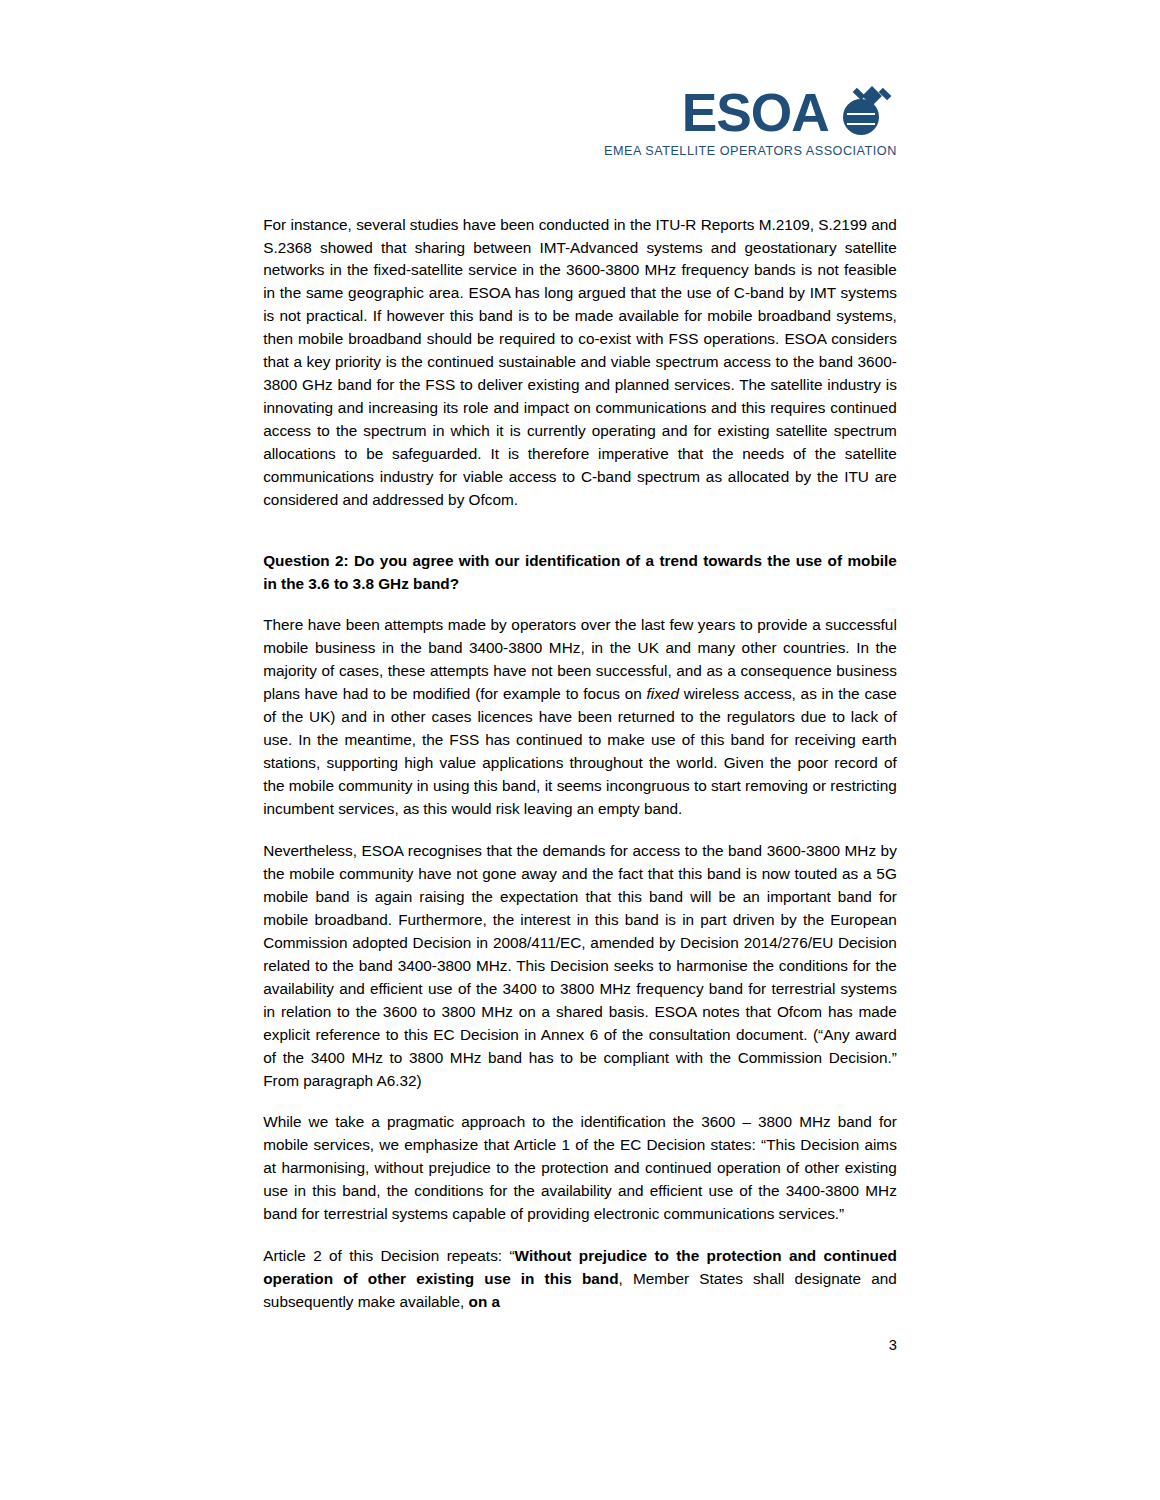ESOA
EMEA SATELLITE OPERATORS ASSOCIATION
For instance, several studies have been conducted in the ITU-R Reports M.2109, S.2199 and S.2368 showed that sharing between IMT-Advanced systems and geostationary satellite networks in the fixed-satellite service in the 3600-3800 MHz frequency bands is not feasible in the same geographic area. ESOA has long argued that the use of C-band by IMT systems is not practical. If however this band is to be made available for mobile broadband systems, then mobile broadband should be required to co-exist with FSS operations. ESOA considers that a key priority is the continued sustainable and viable spectrum access to the band 3600-3800 GHz band for the FSS to deliver existing and planned services. The satellite industry is innovating and increasing its role and impact on communications and this requires continued access to the spectrum in which it is currently operating and for existing satellite spectrum allocations to be safeguarded. It is therefore imperative that the needs of the satellite communications industry for viable access to C-band spectrum as allocated by the ITU are considered and addressed by Ofcom.
Question 2: Do you agree with our identification of a trend towards the use of mobile in the 3.6 to 3.8 GHz band?
There have been attempts made by operators over the last few years to provide a successful mobile business in the band 3400-3800 MHz, in the UK and many other countries. In the majority of cases, these attempts have not been successful, and as a consequence business plans have had to be modified (for example to focus on fixed wireless access, as in the case of the UK) and in other cases licences have been returned to the regulators due to lack of use. In the meantime, the FSS has continued to make use of this band for receiving earth stations, supporting high value applications throughout the world. Given the poor record of the mobile community in using this band, it seems incongruous to start removing or restricting incumbent services, as this would risk leaving an empty band.
Nevertheless, ESOA recognises that the demands for access to the band 3600-3800 MHz by the mobile community have not gone away and the fact that this band is now touted as a 5G mobile band is again raising the expectation that this band will be an important band for mobile broadband. Furthermore, the interest in this band is in part driven by the European Commission adopted Decision in 2008/411/EC, amended by Decision 2014/276/EU Decision related to the band 3400-3800 MHz. This Decision seeks to harmonise the conditions for the availability and efficient use of the 3400 to 3800 MHz frequency band for terrestrial systems in relation to the 3600 to 3800 MHz on a shared basis. ESOA notes that Ofcom has made explicit reference to this EC Decision in Annex 6 of the consultation document. (“Any award of the 3400 MHz to 3800 MHz band has to be compliant with the Commission Decision.” From paragraph A6.32)
While we take a pragmatic approach to the identification the 3600 – 3800 MHz band for mobile services, we emphasize that Article 1 of the EC Decision states: “This Decision aims at harmonising, without prejudice to the protection and continued operation of other existing use in this band, the conditions for the availability and efficient use of the 3400-3800 MHz band for terrestrial systems capable of providing electronic communications services.”
Article 2 of this Decision repeats: “Without prejudice to the protection and continued operation of other existing use in this band, Member States shall designate and subsequently make available, on a
3